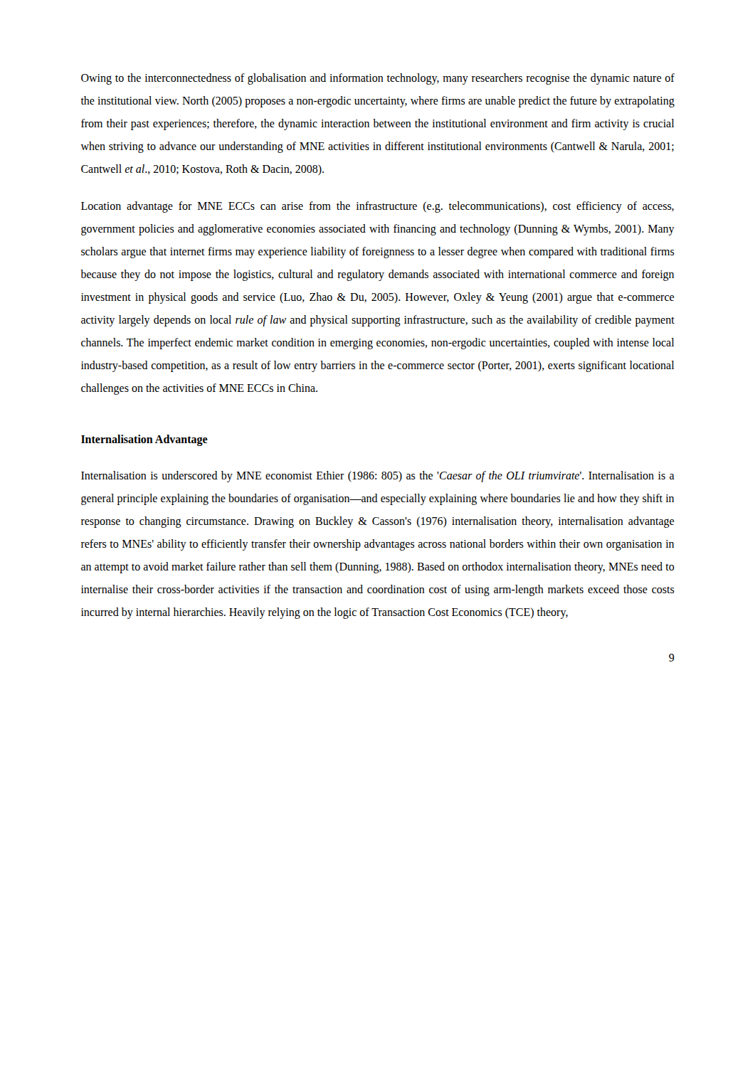Owing to the interconnectedness of globalisation and information technology, many researchers recognise the dynamic nature of the institutional view. North (2005) proposes a non-ergodic uncertainty, where firms are unable predict the future by extrapolating from their past experiences; therefore, the dynamic interaction between the institutional environment and firm activity is crucial when striving to advance our understanding of MNE activities in different institutional environments (Cantwell & Narula, 2001; Cantwell et al., 2010; Kostova, Roth & Dacin, 2008).
Location advantage for MNE ECCs can arise from the infrastructure (e.g. telecommunications), cost efficiency of access, government policies and agglomerative economies associated with financing and technology (Dunning & Wymbs, 2001). Many scholars argue that internet firms may experience liability of foreignness to a lesser degree when compared with traditional firms because they do not impose the logistics, cultural and regulatory demands associated with international commerce and foreign investment in physical goods and service (Luo, Zhao & Du, 2005). However, Oxley & Yeung (2001) argue that e-commerce activity largely depends on local rule of law and physical supporting infrastructure, such as the availability of credible payment channels. The imperfect endemic market condition in emerging economies, non-ergodic uncertainties, coupled with intense local industry-based competition, as a result of low entry barriers in the e-commerce sector (Porter, 2001), exerts significant locational challenges on the activities of MNE ECCs in China.
Internalisation Advantage
Internalisation is underscored by MNE economist Ethier (1986: 805) as the 'Caesar of the OLI triumvirate'. Internalisation is a general principle explaining the boundaries of organisation—and especially explaining where boundaries lie and how they shift in response to changing circumstance. Drawing on Buckley & Casson's (1976) internalisation theory, internalisation advantage refers to MNEs' ability to efficiently transfer their ownership advantages across national borders within their own organisation in an attempt to avoid market failure rather than sell them (Dunning, 1988). Based on orthodox internalisation theory, MNEs need to internalise their cross-border activities if the transaction and coordination cost of using arm-length markets exceed those costs incurred by internal hierarchies. Heavily relying on the logic of Transaction Cost Economics (TCE) theory,
9